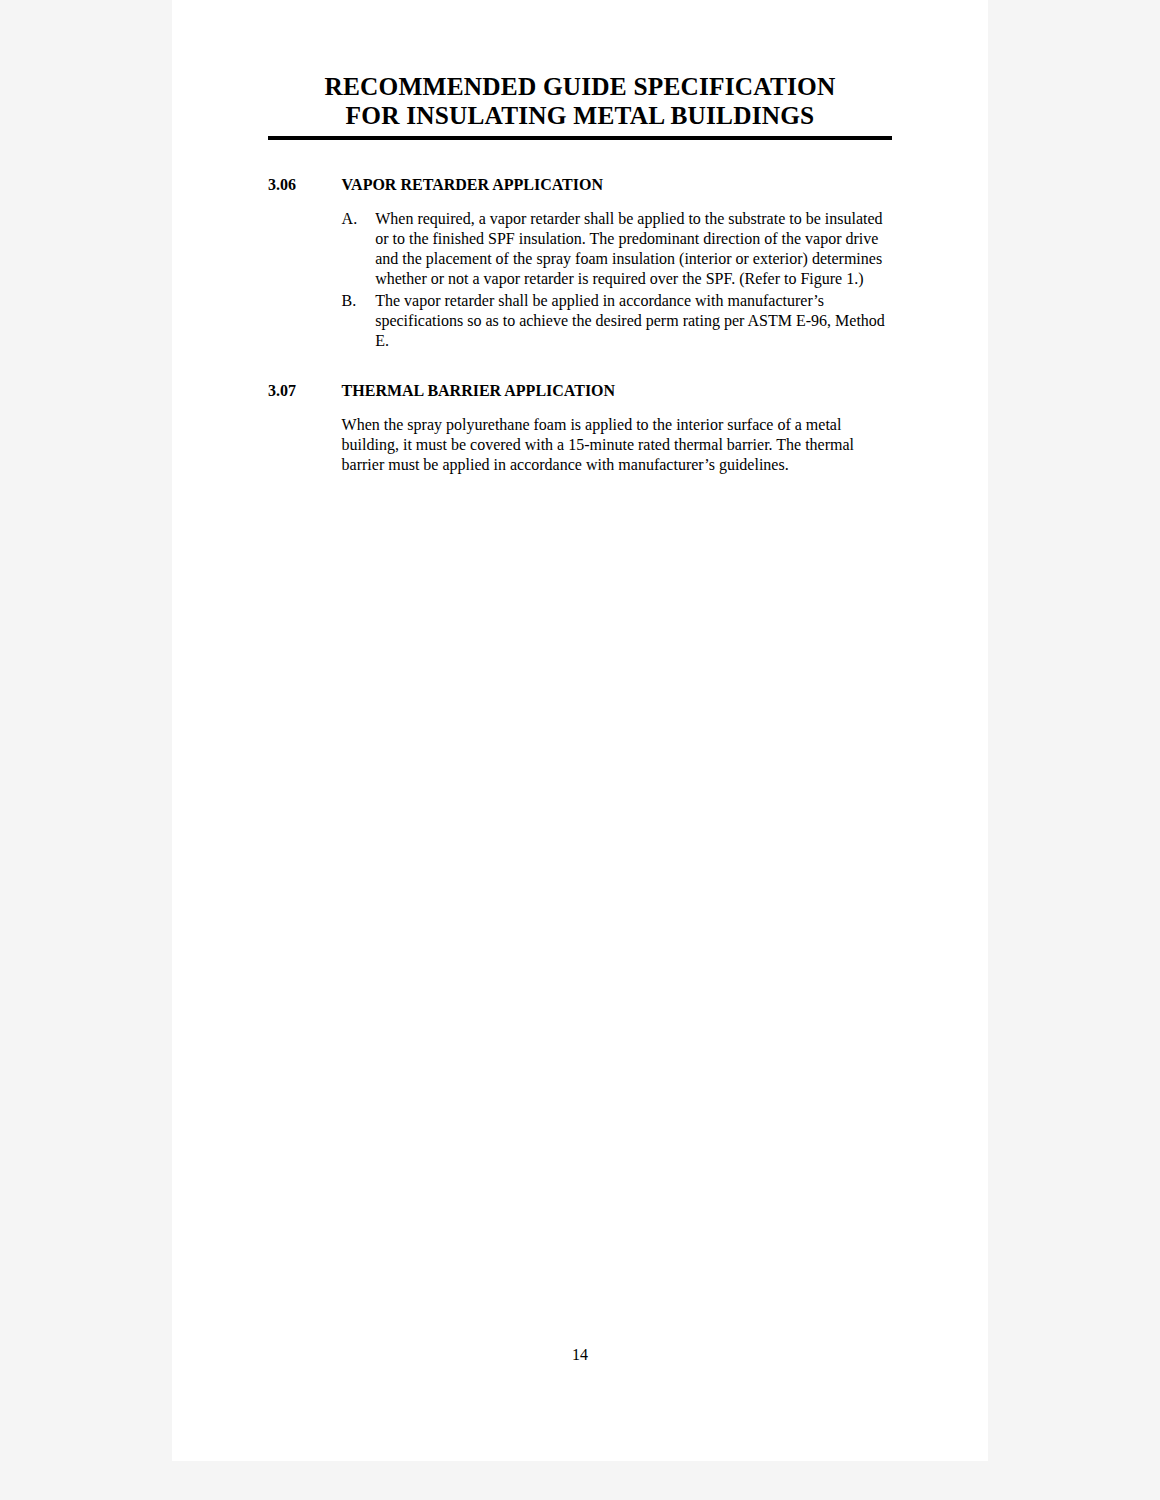RECOMMENDED GUIDE SPECIFICATION
FOR INSULATING METAL BUILDINGS
3.06 VAPOR RETARDER APPLICATION
A. When required, a vapor retarder shall be applied to the substrate to be insulated or to the finished SPF insulation. The predominant direction of the vapor drive and the placement of the spray foam insulation (interior or exterior) determines whether or not a vapor retarder is required over the SPF. (Refer to Figure 1.)
B. The vapor retarder shall be applied in accordance with manufacturer’s specifications so as to achieve the desired perm rating per ASTM E-96, Method E.
3.07 THERMAL BARRIER APPLICATION
When the spray polyurethane foam is applied to the interior surface of a metal building, it must be covered with a 15-minute rated thermal barrier. The thermal barrier must be applied in accordance with manufacturer’s guidelines.
14